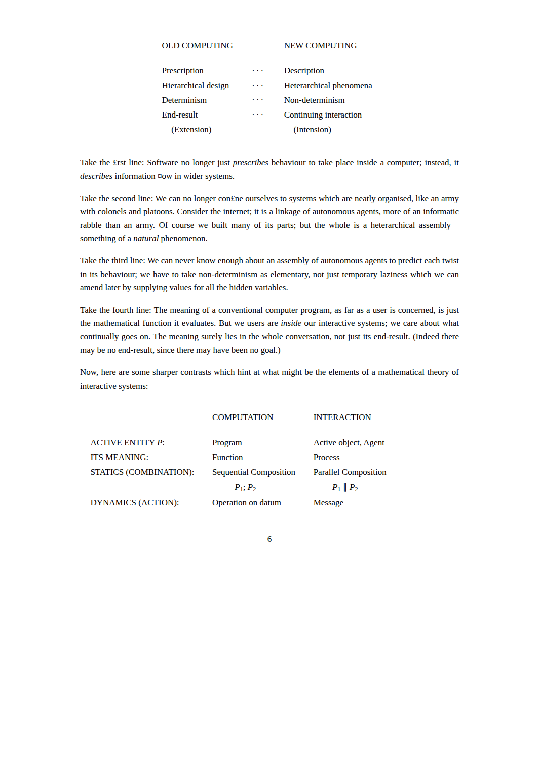| OLD COMPUTING | | NEW COMPUTING |
| --- | --- | --- |
| Prescription | ··· | Description |
| Hierarchical design | ··· | Heterarchical phenomena |
| Determinism | ··· | Non-determinism |
| End-result | ··· | Continuing interaction |
| (Extension) | | (Intension) |
Take the £rst line: Software no longer just prescribes behaviour to take place inside a computer; instead, it describes information ¤ow in wider systems.
Take the second line: We can no longer con£ne ourselves to systems which are neatly organised, like an army with colonels and platoons. Consider the internet; it is a linkage of autonomous agents, more of an informatic rabble than an army. Of course we built many of its parts; but the whole is a heterarchical assembly – something of a natural phenomenon.
Take the third line: We can never know enough about an assembly of autonomous agents to predict each twist in its behaviour; we have to take non-determinism as elementary, not just temporary laziness which we can amend later by supplying values for all the hidden variables.
Take the fourth line: The meaning of a conventional computer program, as far as a user is concerned, is just the mathematical function it evaluates. But we users are inside our interactive systems; we care about what continually goes on. The meaning surely lies in the whole conversation, not just its end-result. (Indeed there may be no end-result, since there may have been no goal.)
Now, here are some sharper contrasts which hint at what might be the elements of a mathematical theory of interactive systems:
| | COMPUTATION | INTERACTION |
| --- | --- | --- |
| ACTIVE ENTITY P : | Program | Active object, Agent |
| ITS MEANING: | Function | Process |
| STATICS (COMBINATION): | Sequential Composition | Parallel Composition |
| | P 1 ; P 2 | P 1 ∥ P 2 |
| DYNAMICS (ACTION): | Operation on datum | Message |
6